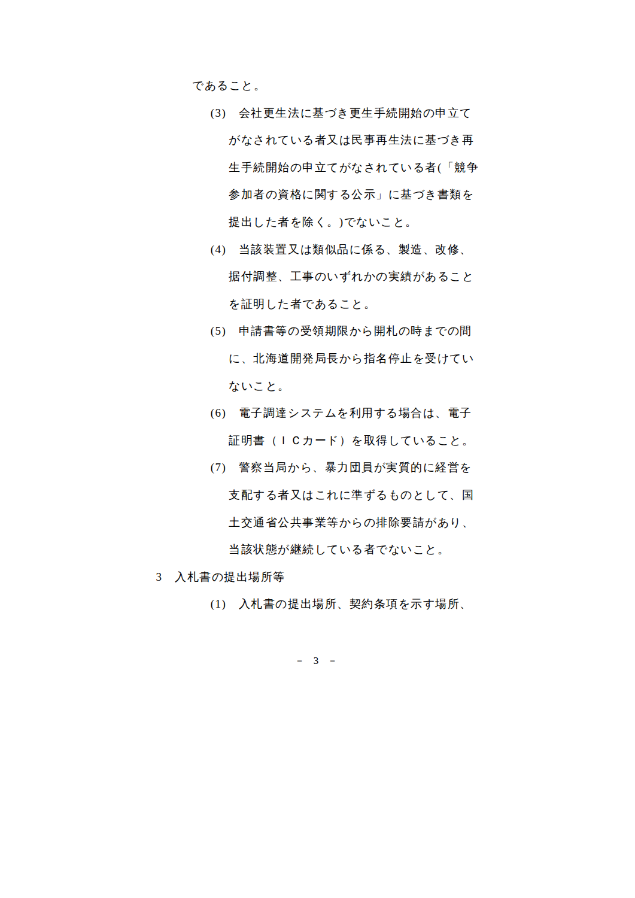であること。
(3)　会社更生法に基づき更生手続開始の申立てがなされている者又は民事再生法に基づき再生手続開始の申立てがなされている者(「競争参加者の資格に関する公示」に基づき書類を提出した者を除く。)でないこと。
(4)　当該装置又は類似品に係る、製造、改修、据付調整、工事のいずれかの実績があることを証明した者であること。
(5)　申請書等の受領期限から開札の時までの間に、北海道開発局長から指名停止を受けていないこと。
(6)　電子調達システムを利用する場合は、電子証明書（ＩＣカード）を取得していること。
(7)　警察当局から、暴力団員が実質的に経営を支配する者又はこれに準ずるものとして、国土交通省公共事業等からの排除要請があり、当該状態が継続している者でないこと。
3　入札書の提出場所等
(1)　入札書の提出場所、契約条項を示す場所、
－ 3 －